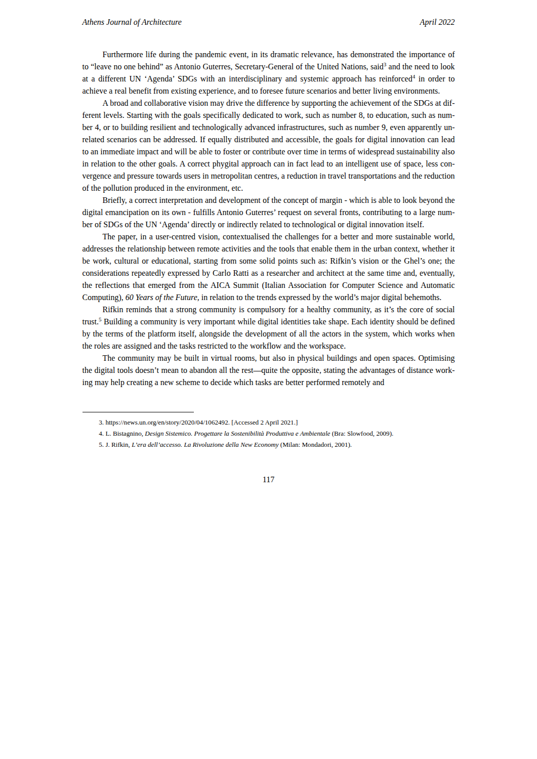Athens Journal of Architecture April 2022
Furthermore life during the pandemic event, in its dramatic relevance, has demonstrated the importance of to “leave no one behind” as Antonio Guterres, Secretary-General of the United Nations, said3 and the need to look at a different UN ‘Agenda’ SDGs with an interdisciplinary and systemic approach has reinforced4 in order to achieve a real benefit from existing experience, and to foresee future scenarios and better living environments.
A broad and collaborative vision may drive the difference by supporting the achievement of the SDGs at different levels. Starting with the goals specifically dedicated to work, such as number 8, to education, such as number 4, or to building resilient and technologically advanced infrastructures, such as number 9, even apparently unrelated scenarios can be addressed. If equally distributed and accessible, the goals for digital innovation can lead to an immediate impact and will be able to foster or contribute over time in terms of widespread sustainability also in relation to the other goals. A correct phygital approach can in fact lead to an intelligent use of space, less convergence and pressure towards users in metropolitan centres, a reduction in travel transportations and the reduction of the pollution produced in the environment, etc.
Briefly, a correct interpretation and development of the concept of margin - which is able to look beyond the digital emancipation on its own - fulfills Antonio Guterres’ request on several fronts, contributing to a large number of SDGs of the UN ‘Agenda’ directly or indirectly related to technological or digital innovation itself.
The paper, in a user-centred vision, contextualised the challenges for a better and more sustainable world, addresses the relationship between remote activities and the tools that enable them in the urban context, whether it be work, cultural or educational, starting from some solid points such as: Rifkin’s vision or the Ghel’s one; the considerations repeatedly expressed by Carlo Ratti as a researcher and architect at the same time and, eventually, the reflections that emerged from the AICA Summit (Italian Association for Computer Science and Automatic Computing), 60 Years of the Future, in relation to the trends expressed by the world’s major digital behemoths.
Rifkin reminds that a strong community is compulsory for a healthy community, as it’s the core of social trust.5 Building a community is very important while digital identities take shape. Each identity should be defined by the terms of the platform itself, alongside the development of all the actors in the system, which works when the roles are assigned and the tasks restricted to the workflow and the workspace.
The community may be built in virtual rooms, but also in physical buildings and open spaces. Optimising the digital tools doesn’t mean to abandon all the rest—quite the opposite, stating the advantages of distance working may help creating a new scheme to decide which tasks are better performed remotely and
3. https://news.un.org/en/story/2020/04/1062492. [Accessed 2 April 2021.]
4. L. Bistagnino, Design Sistemico. Progettare la Sostenibilità Produttiva e Ambientale (Bra: Slowfood, 2009).
5. J. Rifkin, L’era dell’accesso. La Rivoluzione della New Economy (Milan: Mondadori, 2001).
117